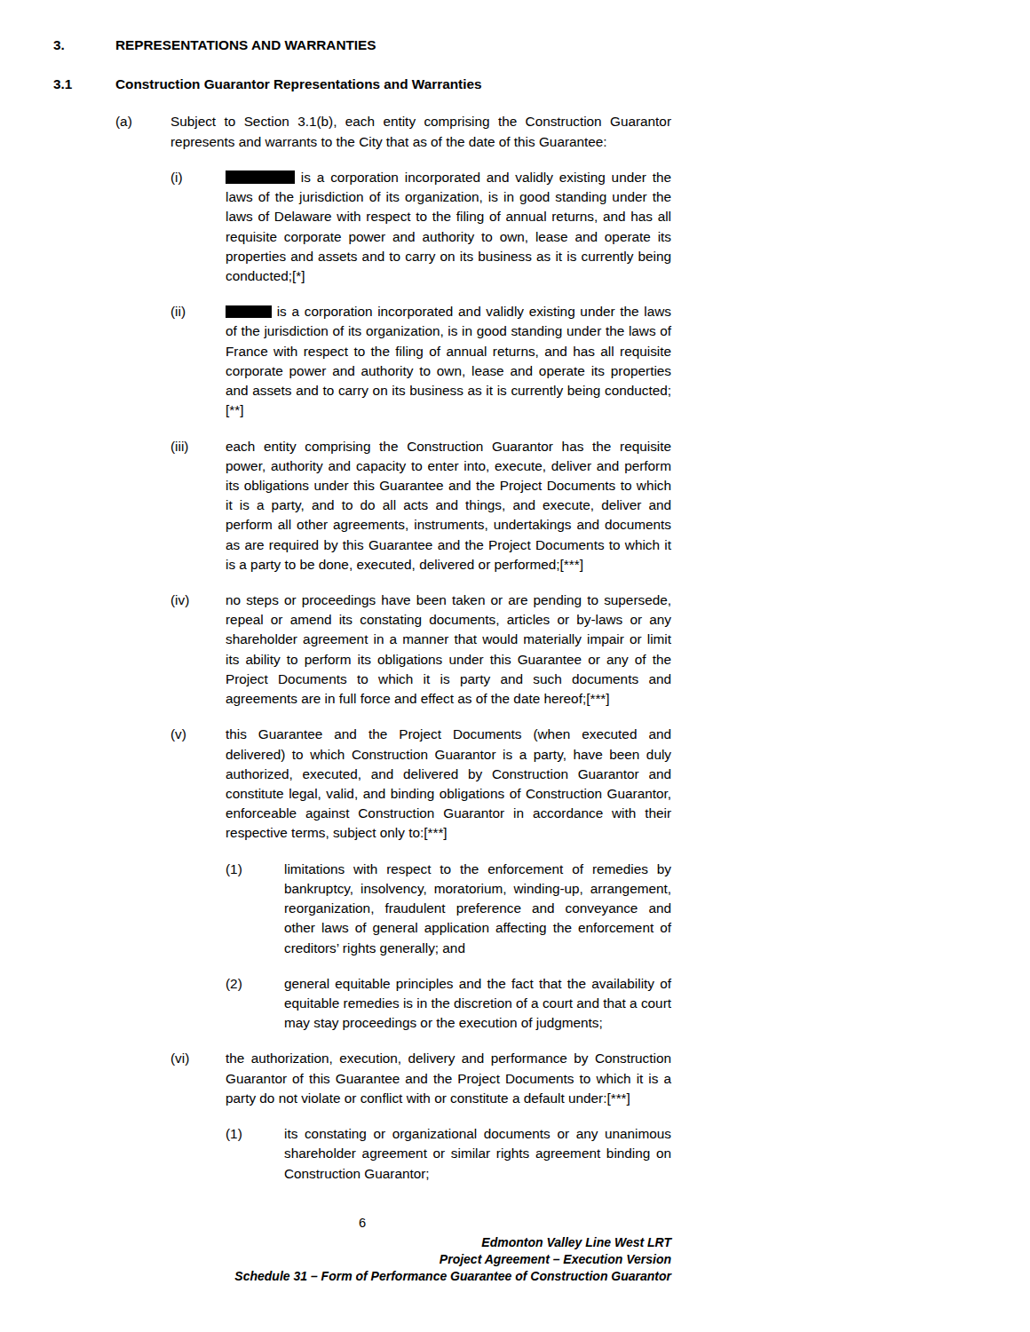3. REPRESENTATIONS AND WARRANTIES
3.1 Construction Guarantor Representations and Warranties
(a) Subject to Section 3.1(b), each entity comprising the Construction Guarantor represents and warrants to the City that as of the date of this Guarantee:
(i) is a corporation incorporated and validly existing under the laws of the jurisdiction of its organization, is in good standing under the laws of Delaware with respect to the filing of annual returns, and has all requisite corporate power and authority to own, lease and operate its properties and assets and to carry on its business as it is currently being conducted;[*]
(ii) is a corporation incorporated and validly existing under the laws of the jurisdiction of its organization, is in good standing under the laws of France with respect to the filing of annual returns, and has all requisite corporate power and authority to own, lease and operate its properties and assets and to carry on its business as it is currently being conducted;[**]
(iii) each entity comprising the Construction Guarantor has the requisite power, authority and capacity to enter into, execute, deliver and perform its obligations under this Guarantee and the Project Documents to which it is a party, and to do all acts and things, and execute, deliver and perform all other agreements, instruments, undertakings and documents as are required by this Guarantee and the Project Documents to which it is a party to be done, executed, delivered or performed;[***]
(iv) no steps or proceedings have been taken or are pending to supersede, repeal or amend its constating documents, articles or by-laws or any shareholder agreement in a manner that would materially impair or limit its ability to perform its obligations under this Guarantee or any of the Project Documents to which it is party and such documents and agreements are in full force and effect as of the date hereof;[***]
(v) this Guarantee and the Project Documents (when executed and delivered) to which Construction Guarantor is a party, have been duly authorized, executed, and delivered by Construction Guarantor and constitute legal, valid, and binding obligations of Construction Guarantor, enforceable against Construction Guarantor in accordance with their respective terms, subject only to:[***]
(1) limitations with respect to the enforcement of remedies by bankruptcy, insolvency, moratorium, winding-up, arrangement, reorganization, fraudulent preference and conveyance and other laws of general application affecting the enforcement of creditors’ rights generally; and
(2) general equitable principles and the fact that the availability of equitable remedies is in the discretion of a court and that a court may stay proceedings or the execution of judgments;
(vi) the authorization, execution, delivery and performance by Construction Guarantor of this Guarantee and the Project Documents to which it is a party do not violate or conflict with or constitute a default under:[***]
(1) its constating or organizational documents or any unanimous shareholder agreement or similar rights agreement binding on Construction Guarantor;
6
Edmonton Valley Line West LRT
Project Agreement – Execution Version
Schedule 31 – Form of Performance Guarantee of Construction Guarantor